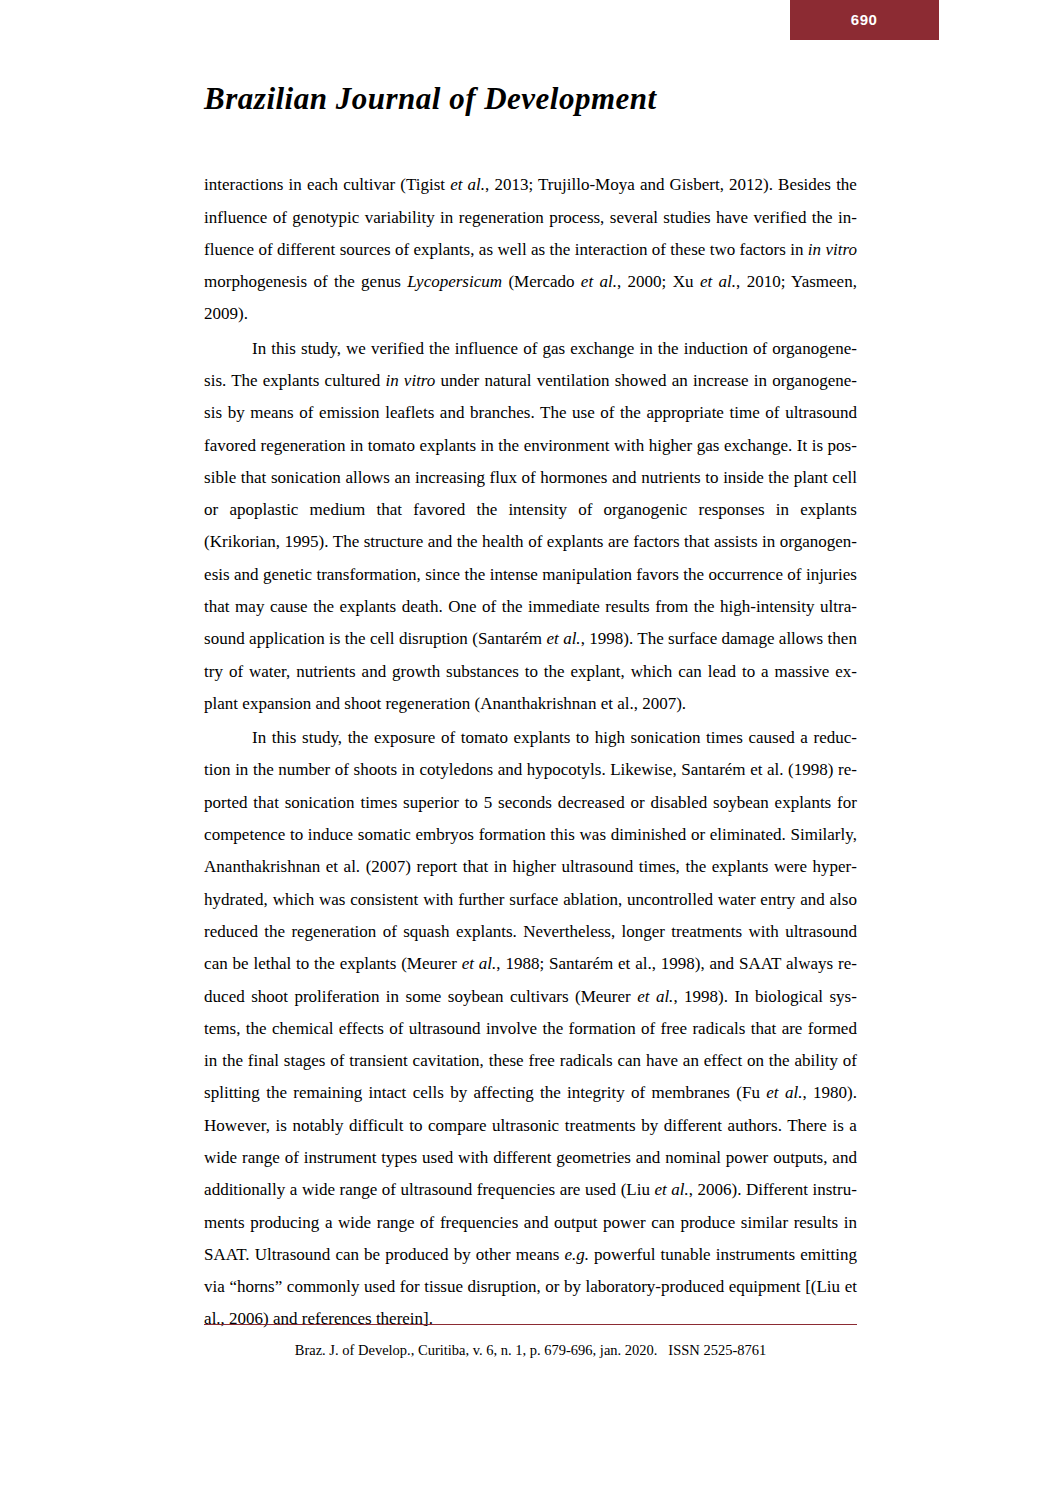690
Brazilian Journal of Development
interactions in each cultivar (Tigist et al., 2013; Trujillo-Moya and Gisbert, 2012). Besides the influence of genotypic variability in regeneration process, several studies have verified the influence of different sources of explants, as well as the interaction of these two factors in in vitro morphogenesis of the genus Lycopersicum (Mercado et al., 2000; Xu et al., 2010; Yasmeen, 2009).
In this study, we verified the influence of gas exchange in the induction of organogenesis. The explants cultured in vitro under natural ventilation showed an increase in organogenesis by means of emission leaflets and branches. The use of the appropriate time of ultrasound favored regeneration in tomato explants in the environment with higher gas exchange. It is possible that sonication allows an increasing flux of hormones and nutrients to inside the plant cell or apoplastic medium that favored the intensity of organogenic responses in explants (Krikorian, 1995). The structure and the health of explants are factors that assists in organogenesis and genetic transformation, since the intense manipulation favors the occurrence of injuries that may cause the explants death. One of the immediate results from the high-intensity ultrasound application is the cell disruption (Santarém et al., 1998). The surface damage allows then try of water, nutrients and growth substances to the explant, which can lead to a massive explant expansion and shoot regeneration (Ananthakrishnan et al., 2007).
In this study, the exposure of tomato explants to high sonication times caused a reduction in the number of shoots in cotyledons and hypocotyls. Likewise, Santarém et al. (1998) reported that sonication times superior to 5 seconds decreased or disabled soybean explants for competence to induce somatic embryos formation this was diminished or eliminated. Similarly, Ananthakrishnan et al. (2007) report that in higher ultrasound times, the explants were hyperhydrated, which was consistent with further surface ablation, uncontrolled water entry and also reduced the regeneration of squash explants. Nevertheless, longer treatments with ultrasound can be lethal to the explants (Meurer et al., 1988; Santarém et al., 1998), and SAAT always reduced shoot proliferation in some soybean cultivars (Meurer et al., 1998). In biological systems, the chemical effects of ultrasound involve the formation of free radicals that are formed in the final stages of transient cavitation, these free radicals can have an effect on the ability of splitting the remaining intact cells by affecting the integrity of membranes (Fu et al., 1980). However, is notably difficult to compare ultrasonic treatments by different authors. There is a wide range of instrument types used with different geometries and nominal power outputs, and additionally a wide range of ultrasound frequencies are used (Liu et al., 2006). Different instruments producing a wide range of frequencies and output power can produce similar results in SAAT. Ultrasound can be produced by other means e.g. powerful tunable instruments emitting via “horns” commonly used for tissue disruption, or by laboratory-produced equipment [(Liu et al., 2006) and references therein].
Braz. J. of Develop., Curitiba, v. 6, n. 1, p. 679-696, jan. 2020. ISSN 2525-8761